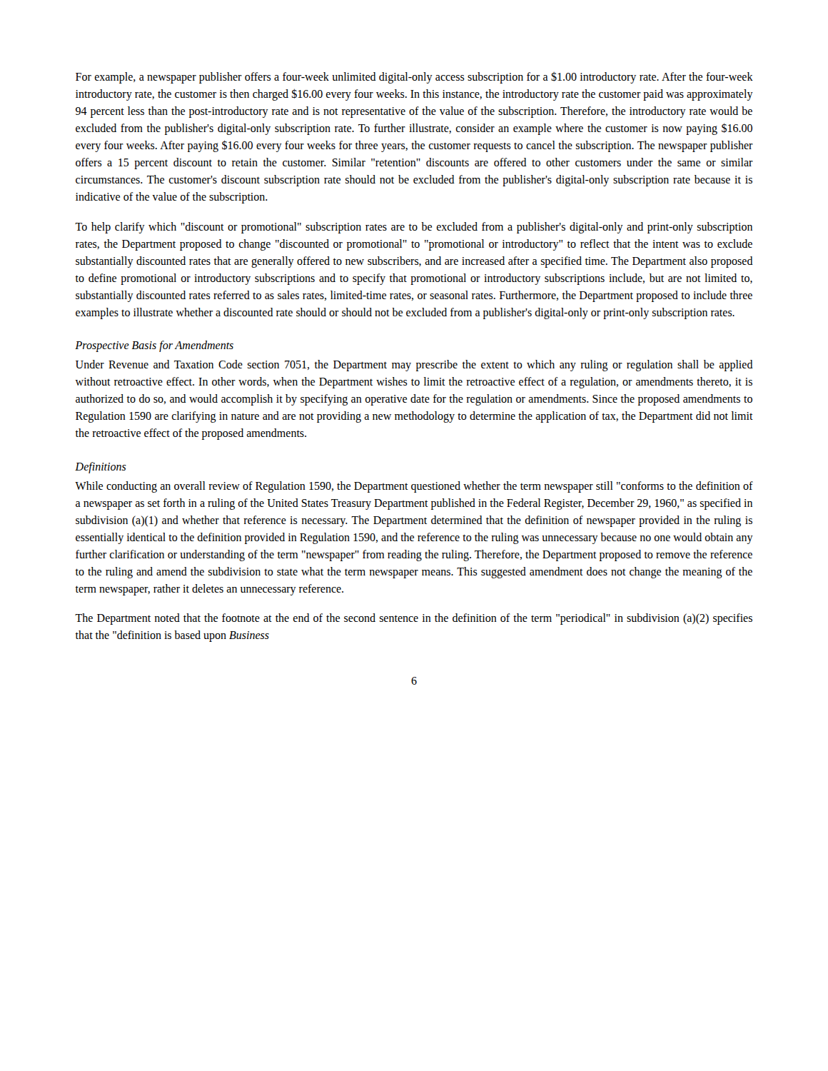For example, a newspaper publisher offers a four-week unlimited digital-only access subscription for a $1.00 introductory rate. After the four-week introductory rate, the customer is then charged $16.00 every four weeks. In this instance, the introductory rate the customer paid was approximately 94 percent less than the post-introductory rate and is not representative of the value of the subscription. Therefore, the introductory rate would be excluded from the publisher's digital-only subscription rate. To further illustrate, consider an example where the customer is now paying $16.00 every four weeks. After paying $16.00 every four weeks for three years, the customer requests to cancel the subscription. The newspaper publisher offers a 15 percent discount to retain the customer. Similar "retention" discounts are offered to other customers under the same or similar circumstances. The customer's discount subscription rate should not be excluded from the publisher's digital-only subscription rate because it is indicative of the value of the subscription.
To help clarify which "discount or promotional" subscription rates are to be excluded from a publisher's digital-only and print-only subscription rates, the Department proposed to change "discounted or promotional" to "promotional or introductory" to reflect that the intent was to exclude substantially discounted rates that are generally offered to new subscribers, and are increased after a specified time. The Department also proposed to define promotional or introductory subscriptions and to specify that promotional or introductory subscriptions include, but are not limited to, substantially discounted rates referred to as sales rates, limited-time rates, or seasonal rates. Furthermore, the Department proposed to include three examples to illustrate whether a discounted rate should or should not be excluded from a publisher's digital-only or print-only subscription rates.
Prospective Basis for Amendments
Under Revenue and Taxation Code section 7051, the Department may prescribe the extent to which any ruling or regulation shall be applied without retroactive effect. In other words, when the Department wishes to limit the retroactive effect of a regulation, or amendments thereto, it is authorized to do so, and would accomplish it by specifying an operative date for the regulation or amendments. Since the proposed amendments to Regulation 1590 are clarifying in nature and are not providing a new methodology to determine the application of tax, the Department did not limit the retroactive effect of the proposed amendments.
Definitions
While conducting an overall review of Regulation 1590, the Department questioned whether the term newspaper still "conforms to the definition of a newspaper as set forth in a ruling of the United States Treasury Department published in the Federal Register, December 29, 1960," as specified in subdivision (a)(1) and whether that reference is necessary. The Department determined that the definition of newspaper provided in the ruling is essentially identical to the definition provided in Regulation 1590, and the reference to the ruling was unnecessary because no one would obtain any further clarification or understanding of the term "newspaper" from reading the ruling. Therefore, the Department proposed to remove the reference to the ruling and amend the subdivision to state what the term newspaper means. This suggested amendment does not change the meaning of the term newspaper, rather it deletes an unnecessary reference.
The Department noted that the footnote at the end of the second sentence in the definition of the term "periodical" in subdivision (a)(2) specifies that the "definition is based upon Business
6